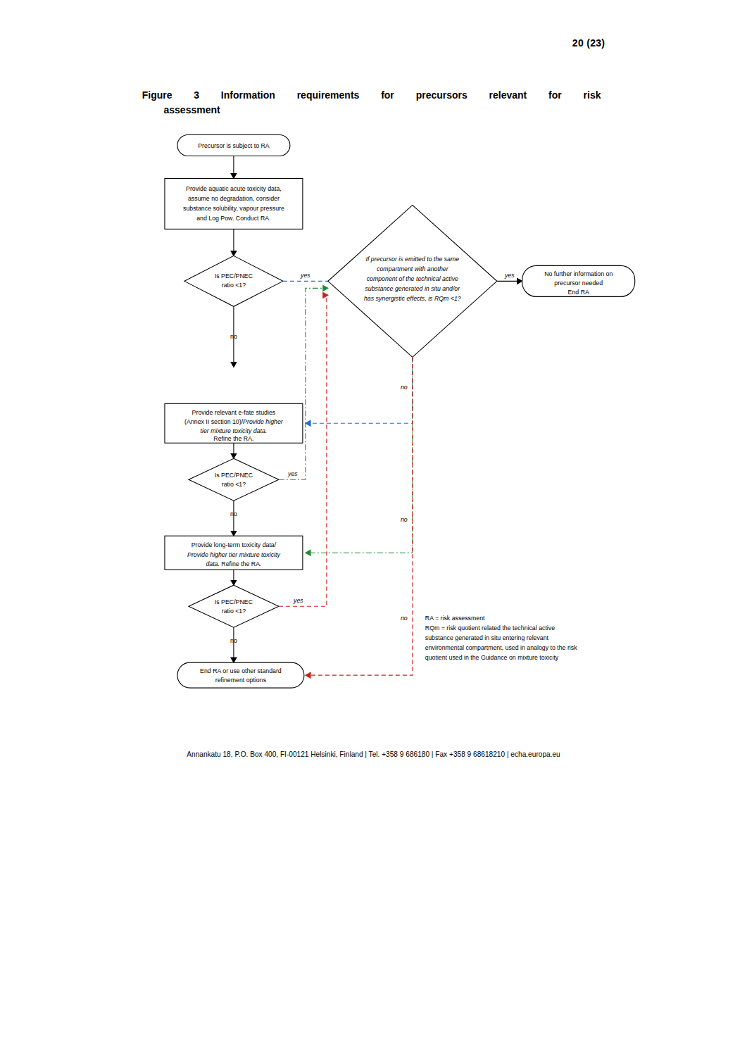20 (23)
Figure 3 Information requirements for precursors relevant for risk assessment
Precursor is subject to RA Provide aquatic acute toxicity data, assume no degradation, consider substance solubility, vapour pressure and Log Pow. Conduct RA. Is PEC/PNEC ratio <1? yes no If precursor is emitted to the same compartment with another component of the technical active substance generated in situ and/or has synergistic effects, is RQm <1? yes No further information on precursor needed End RA no Provide relevant e-fate studies (Annex II section 10)/Provide higher tier mixture toxicity data. Refine the RA. Is PEC/PNEC ratio <1? yes no Provide long-term toxicity data/ Provide higher tier mixture toxicity data. Refine the RA. no Is PEC/PNEC ratio <1? yes no End RA or use other standard refinement options no RA = risk assessment RQm = risk quotient related the technical active substance generated in situ entering relevant environmental compartment, used in analogy to the risk quotient used in the Guidance on mixture toxicity
Annankatu 18, P.O. Box 400, FI-00121 Helsinki, Finland | Tel. +358 9 686180 | Fax +358 9 68618210 | echa.europa.eu